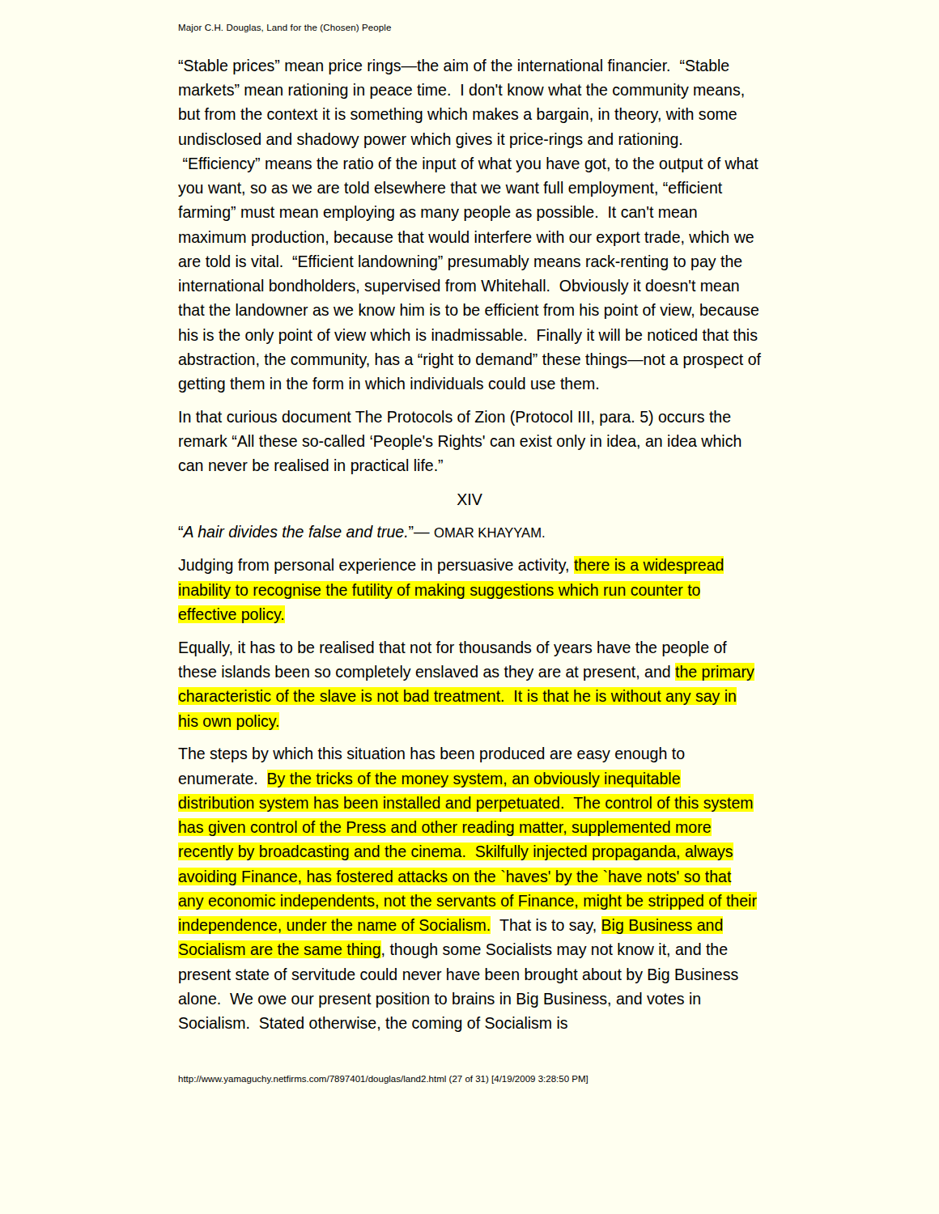Major C.H. Douglas, Land for the (Chosen) People
“Stable prices” mean price rings—the aim of the international financier. “Stable markets” mean rationing in peace time. I don't know what the community means, but from the context it is something which makes a bargain, in theory, with some undisclosed and shadowy power which gives it price-rings and rationing. “Efficiency” means the ratio of the input of what you have got, to the output of what you want, so as we are told elsewhere that we want full employment, “efficient farming” must mean employing as many people as possible. It can't mean maximum production, because that would interfere with our export trade, which we are told is vital. “Efficient landowning” presumably means rack-renting to pay the international bondholders, supervised from Whitehall. Obviously it doesn't mean that the landowner as we know him is to be efficient from his point of view, because his is the only point of view which is inadmissable. Finally it will be noticed that this abstraction, the community, has a “right to demand” these things—not a prospect of getting them in the form in which individuals could use them.
In that curious document The Protocols of Zion (Protocol III, para. 5) occurs the remark “All these so-called ‘People's Rights' can exist only in idea, an idea which can never be realised in practical life.”
XIV
“A hair divides the false and true.”— OMAR KHAYYAM.
Judging from personal experience in persuasive activity, there is a widespread inability to recognise the futility of making suggestions which run counter to effective policy.
Equally, it has to be realised that not for thousands of years have the people of these islands been so completely enslaved as they are at present, and the primary characteristic of the slave is not bad treatment. It is that he is without any say in his own policy.
The steps by which this situation has been produced are easy enough to enumerate. By the tricks of the money system, an obviously inequitable distribution system has been installed and perpetuated. The control of this system has given control of the Press and other reading matter, supplemented more recently by broadcasting and the cinema. Skilfully injected propaganda, always avoiding Finance, has fostered attacks on the `haves' by the `have nots' so that any economic independents, not the servants of Finance, might be stripped of their independence, under the name of Socialism. That is to say, Big Business and Socialism are the same thing, though some Socialists may not know it, and the present state of servitude could never have been brought about by Big Business alone. We owe our present position to brains in Big Business, and votes in Socialism. Stated otherwise, the coming of Socialism is
http://www.yamaguchy.netfirms.com/7897401/douglas/land2.html (27 of 31) [4/19/2009 3:28:50 PM]